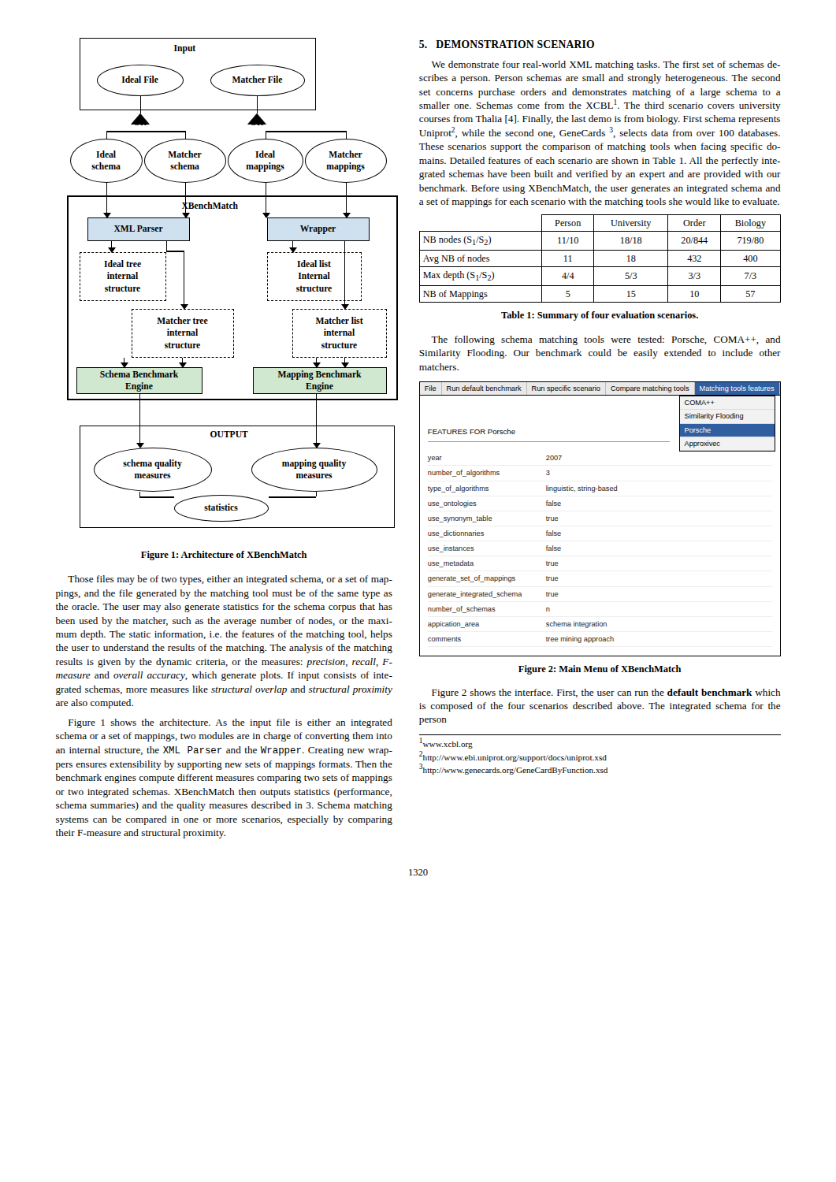Input
Ideal File
Matcher File
OR
OR
Ideal
schema
Matcher
schema
Ideal
mappings
Matcher
mappings
XBenchMatch
XML Parser
Wrapper
Ideal tree
internal
structure
Ideal list
Internal
structure
Matcher tree
internal
structure
Matcher list
internal
structure
Schema Benchmark
Engine
Mapping Benchmark
Engine
OUTPUT
schema quality
measures
mapping quality
measures
statistics
Figure 1: Architecture of XBenchMatch
Those files may be of two types, either an integrated schema, or a set of mappings, and the file generated by the matching tool must be of the same type as the oracle. The user may also generate statistics for the schema corpus that has been used by the matcher, such as the average number of nodes, or the maximum depth. The static information, i.e. the features of the matching tool, helps the user to understand the results of the matching. The analysis of the matching results is given by the dynamic criteria, or the measures: precision, recall, F-measure and overall accuracy, which generate plots. If input consists of integrated schemas, more measures like structural overlap and structural proximity are also computed.
Figure 1 shows the architecture. As the input file is either an integrated schema or a set of mappings, two modules are in charge of converting them into an internal structure, the XML Parser and the Wrapper. Creating new wrappers ensures extensibility by supporting new sets of mappings formats. Then the benchmark engines compute different measures comparing two sets of mappings or two integrated schemas. XBenchMatch then outputs statistics (performance, schema summaries) and the quality measures described in 3. Schema matching systems can be compared in one or more scenarios, especially by comparing their F-measure and structural proximity.
5. DEMONSTRATION SCENARIO
We demonstrate four real-world XML matching tasks. The first set of schemas describes a person. Person schemas are small and strongly heterogeneous. The second set concerns purchase orders and demonstrates matching of a large schema to a smaller one. Schemas come from the XCBL1. The third scenario covers university courses from Thalia [4]. Finally, the last demo is from biology. First schema represents Uniprot2, while the second one, GeneCards 3, selects data from over 100 databases. These scenarios support the comparison of matching tools when facing specific domains. Detailed features of each scenario are shown in Table 1. All the perfectly integrated schemas have been built and verified by an expert and are provided with our benchmark. Before using XBenchMatch, the user generates an integrated schema and a set of mappings for each scenario with the matching tools she would like to evaluate.
| | Person | University | Order | Biology |
| --- | --- | --- | --- | --- |
| NB nodes (S 1 /S 2 ) | 11/10 | 18/18 | 20/844 | 719/80 |
| Avg NB of nodes | 11 | 18 | 432 | 400 |
| Max depth (S 1 /S 2 ) | 4/4 | 5/3 | 3/3 | 7/3 |
| NB of Mappings | 5 | 15 | 10 | 57 |
Table 1: Summary of four evaluation scenarios.
The following schema matching tools were tested: Porsche, COMA++, and Similarity Flooding. Our benchmark could be easily extended to include other matchers.
File
Run default benchmark
Run specific scenario
Compare matching tools
Matching tools features
COMA++
Similarity Flooding
Porsche
Approxivec
FEATURES FOR Porsche
year
2007
number_of_algorithms
3
type_of_algorithms
linguistic, string-based
use_ontologies
false
use_synonym_table
true
use_dictionnaries
false
use_instances
false
use_metadata
true
generate_set_of_mappings
true
generate_integrated_schema
true
number_of_schemas
n
appication_area
schema integration
comments
tree mining approach
Figure 2: Main Menu of XBenchMatch
Figure 2 shows the interface. First, the user can run the default benchmark which is composed of the four scenarios described above. The integrated schema for the person
1www.xcbl.org
2http://www.ebi.uniprot.org/support/docs/uniprot.xsd
3http://www.genecards.org/GeneCardByFunction.xsd
1320